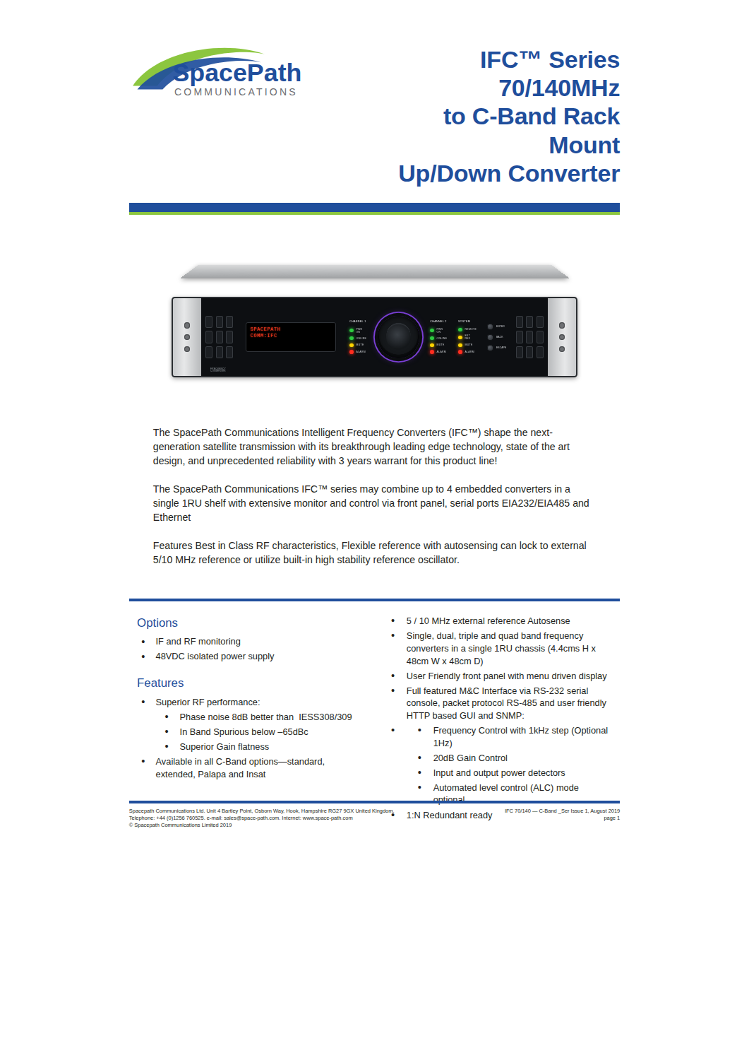SpacePath COMMUNICATIONS
IFC™ Series 70/140MHz
to C-Band Rack Mount
Up/Down Converter
SPACEPATH
COMM:IFC
CHANNEL 1
PWR ON
ONLINE
MUTE
ALARM
CHANNEL 2
PWR ON
ONLINE
MUTE
ALARM
SYSTEM
REMOTE
EXT REF
MUTE
ALARM
ENTER
BACK
ESCAPE
FREQUENCY
CONVERTER
The SpacePath Communications Intelligent Frequency Converters (IFC™) shape the next-generation satellite transmission with its breakthrough leading edge technology, state of the art design, and unprecedented reliability with 3 years warrant for this product line!
The SpacePath Communications IFC™ series may combine up to 4 embedded converters in a single 1RU shelf with extensive monitor and control via front panel, serial ports EIA232/EIA485 and Ethernet
Features Best in Class RF characteristics, Flexible reference with autosensing can lock to external 5/10 MHz reference or utilize built-in high stability reference oscillator.
Options
IF and RF monitoring
48VDC isolated power supply
Features
Superior RF performance:
Phase noise 8dB better than IESS308/309
In Band Spurious below –65dBc
Superior Gain flatness
Available in all C-Band options—standard, extended, Palapa and Insat
5 / 10 MHz external reference Autosense
Single, dual, triple and quad band frequency converters in a single 1RU chassis (4.4cms H x 48cm W x 48cm D)
User Friendly front panel with menu driven display
Full featured M&C Interface via RS-232 serial console, packet protocol RS-485 and user friendly HTTP based GUI and SNMP:
Frequency Control with 1kHz step (Optional 1Hz)
20dB Gain Control
Input and output power detectors
Automated level control (ALC) mode optional
1:N Redundant ready
Spacepath Communications Ltd. Unit 4 Bartley Point, Osborn Way, Hook, Hampshire RG27 9GX United Kingdom.
Telephone: +44 (0)1256 760525. e-mail: sales@space-path.com. Internet: www.space-path.com
© Spacepath Communications Limited 2019
IFC 70/140 — C-Band _Ser Issue 1, August 2019
page 1